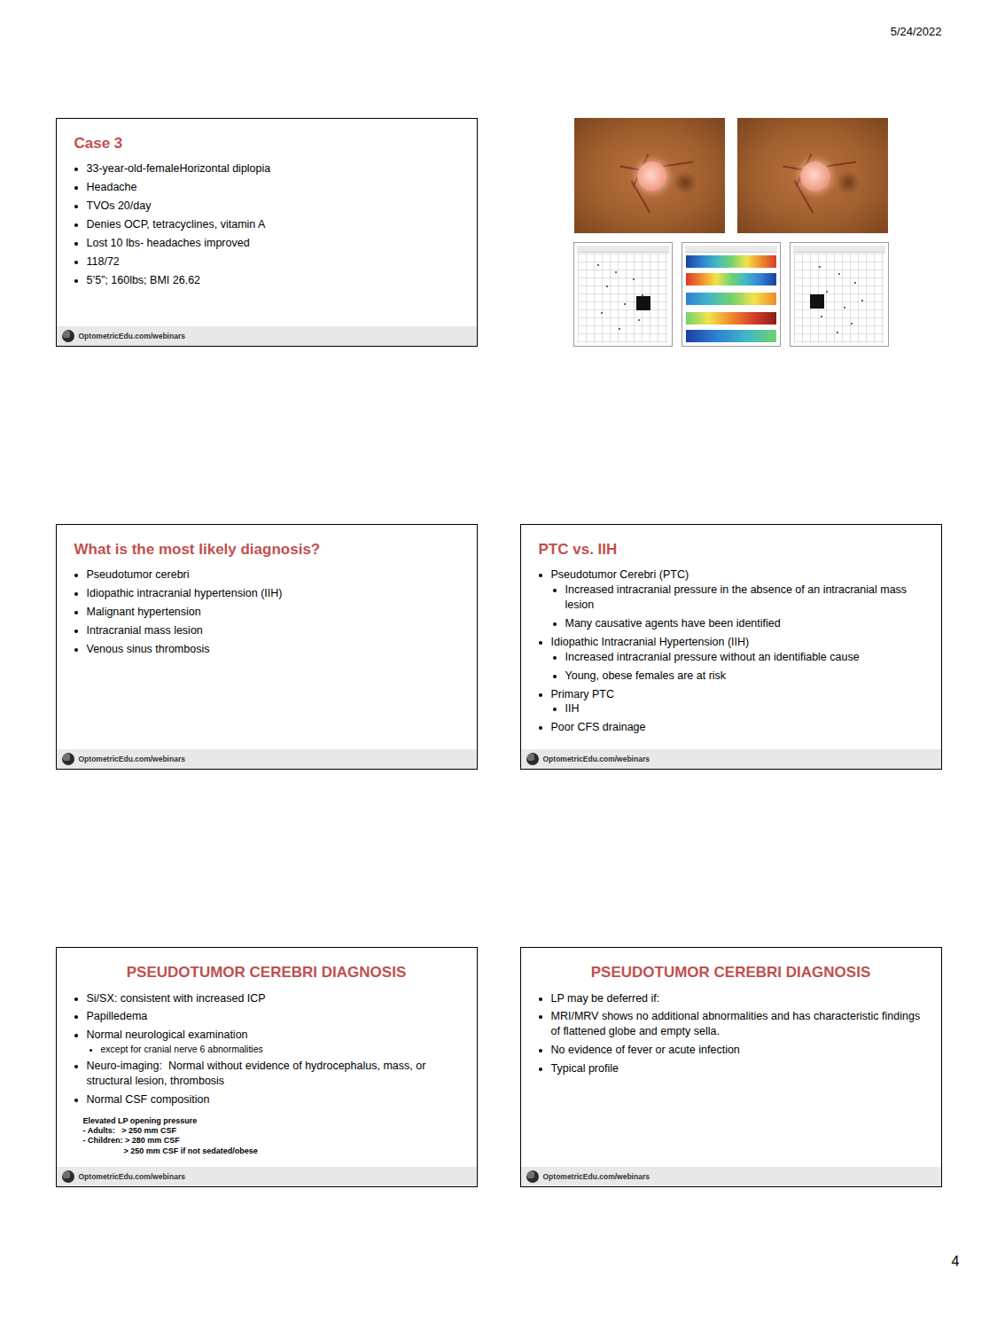5/24/2022
Case 3
33-year-old-femaleHorizontal diplopia
Headache
TVOs 20/day
Denies OCP, tetracyclines, vitamin A
Lost 10 lbs- headaches improved
118/72
5’5”; 160lbs; BMI 26.62
OptometricEdu.com/webinars
What is the most likely diagnosis?
Pseudotumor cerebri
Idiopathic intracranial hypertension (IIH)
Malignant hypertension
Intracranial mass lesion
Venous sinus thrombosis
OptometricEdu.com/webinars
PTC vs. IIH
Pseudotumor Cerebri (PTC)
Increased intracranial pressure in the absence of an intracranial mass lesion
Many causative agents have been identified
Idiopathic Intracranial Hypertension (IIH)
Increased intracranial pressure without an identifiable cause
Young, obese females are at risk
Primary PTC
IIH
Poor CFS drainage
OptometricEdu.com/webinars
PSEUDOTUMOR CEREBRI DIAGNOSIS
Si/SX: consistent with increased ICP
Papilledema
Normal neurological examination
except for cranial nerve 6 abnormalities
Neuro-imaging: Normal without evidence of hydrocephalus, mass, or structural lesion, thrombosis
Normal CSF composition
Elevated LP opening pressure
- Adults: > 250 mm CSF
- Children: > 280 mm CSF
> 250 mm CSF if not sedated/obese
OptometricEdu.com/webinars
PSEUDOTUMOR CEREBRI DIAGNOSIS
LP may be deferred if:
MRI/MRV shows no additional abnormalities and has characteristic findings of flattened globe and empty sella.
No evidence of fever or acute infection
Typical profile
OptometricEdu.com/webinars
4